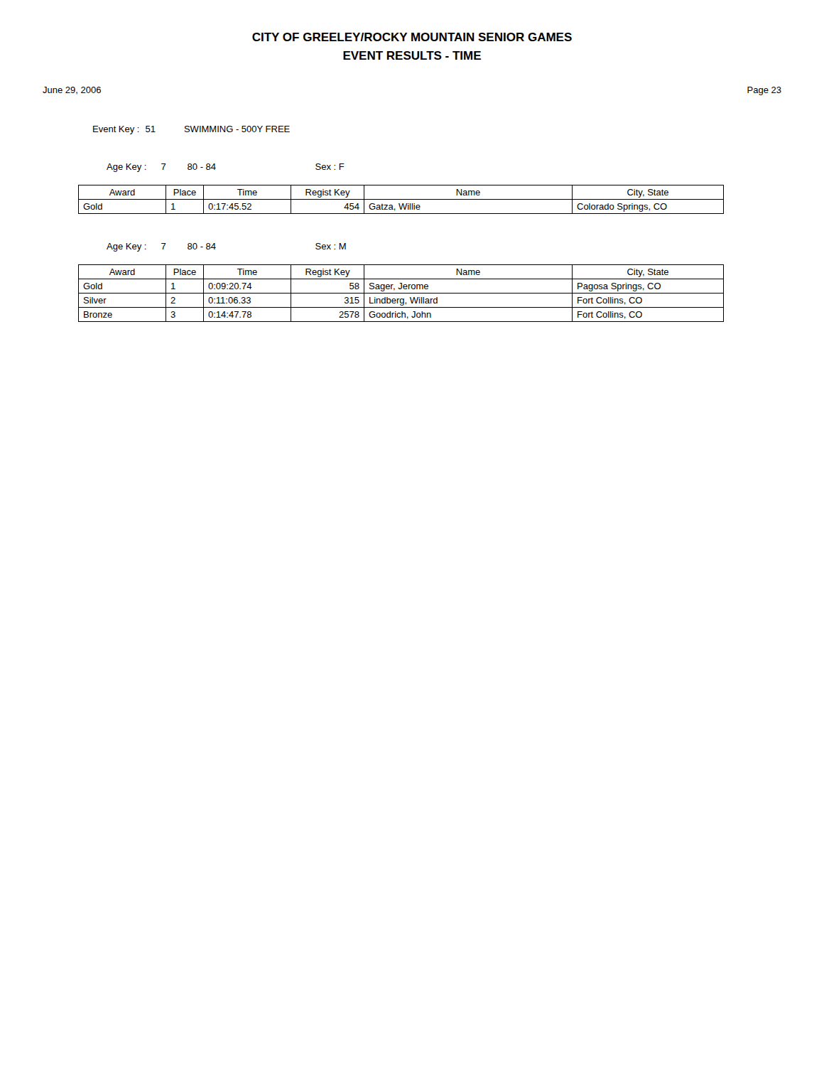CITY OF GREELEY/ROCKY MOUNTAIN SENIOR GAMES
EVENT RESULTS - TIME
June 29, 2006 Page 23
Event Key : 51 SWIMMING - 500Y FREE
Age Key : 780 - 84 Sex : F
| Award | Place | Time | Regist Key | Name | City, State |
| --- | --- | --- | --- | --- | --- |
| Gold | 1 | 0:17:45.52 | 454 | Gatza, Willie | Colorado Springs, CO |
Age Key : 780 - 84 Sex : M
| Award | Place | Time | Regist Key | Name | City, State |
| --- | --- | --- | --- | --- | --- |
| Gold | 1 | 0:09:20.74 | 58 | Sager, Jerome | Pagosa Springs, CO |
| Silver | 2 | 0:11:06.33 | 315 | Lindberg, Willard | Fort Collins, CO |
| Bronze | 3 | 0:14:47.78 | 2578 | Goodrich, John | Fort Collins, CO |